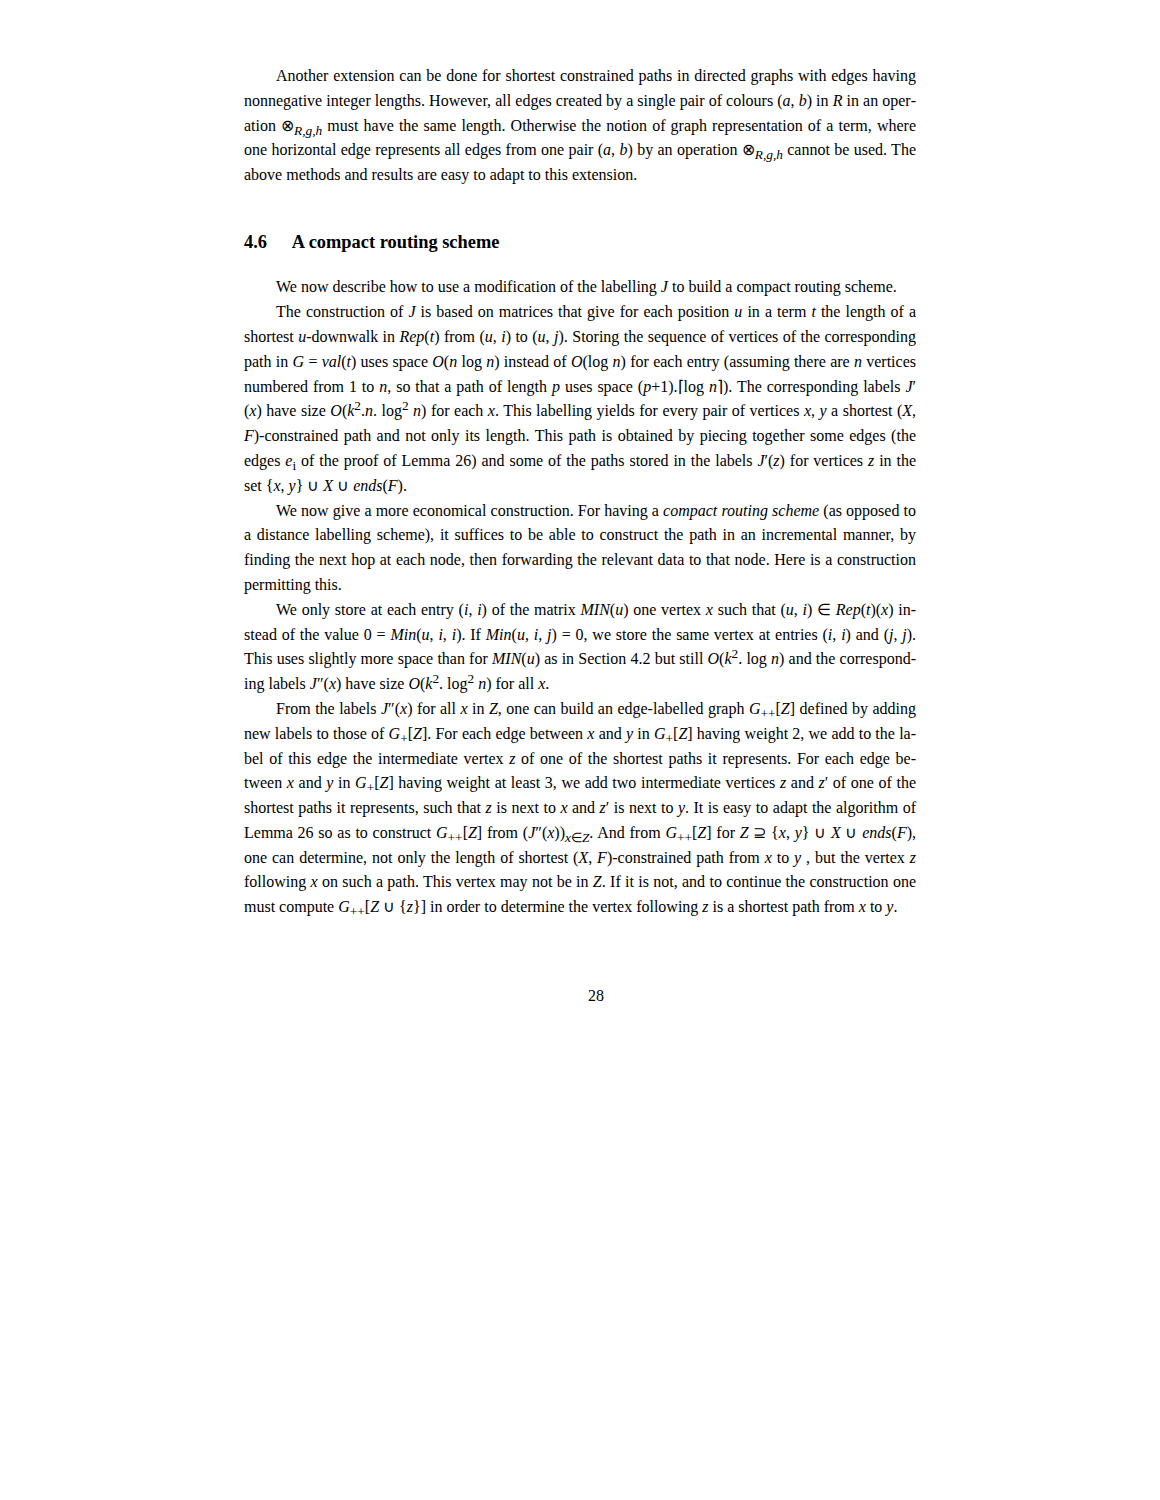Another extension can be done for shortest constrained paths in directed graphs with edges having nonnegative integer lengths. However, all edges created by a single pair of colours (a, b) in R in an operation ⊗R,g,h must have the same length. Otherwise the notion of graph representation of a term, where one horizontal edge represents all edges from one pair (a, b) by an operation ⊗R,g,h cannot be used. The above methods and results are easy to adapt to this extension.
4.6 A compact routing scheme
We now describe how to use a modification of the labelling J to build a compact routing scheme.
The construction of J is based on matrices that give for each position u in a term t the length of a shortest u-downwalk in Rep(t) from (u, i) to (u, j). Storing the sequence of vertices of the corresponding path in G = val(t) uses space O(n log n) instead of O(log n) for each entry (assuming there are n vertices numbered from 1 to n, so that a path of length p uses space (p+1).⌈log n⌉). The corresponding labels J′(x) have size O(k2.n. log2 n) for each x. This labelling yields for every pair of vertices x, y a shortest (X, F)-constrained path and not only its length. This path is obtained by piecing together some edges (the edges ei of the proof of Lemma 26) and some of the paths stored in the labels J′(z) for vertices z in the set {x, y} ∪ X ∪ ends(F).
We now give a more economical construction. For having a compact routing scheme (as opposed to a distance labelling scheme), it suffices to be able to construct the path in an incremental manner, by finding the next hop at each node, then forwarding the relevant data to that node. Here is a construction permitting this.
We only store at each entry (i, i) of the matrix MIN(u) one vertex x such that (u, i) ∈ Rep(t)(x) instead of the value 0 = Min(u, i, i). If Min(u, i, j) = 0, we store the same vertex at entries (i, i) and (j, j). This uses slightly more space than for MIN(u) as in Section 4.2 but still O(k2. log n) and the corresponding labels J″(x) have size O(k2. log2 n) for all x.
From the labels J″(x) for all x in Z, one can build an edge-labelled graph G++[Z] defined by adding new labels to those of G+[Z]. For each edge between x and y in G+[Z] having weight 2, we add to the label of this edge the intermediate vertex z of one of the shortest paths it represents. For each edge between x and y in G+[Z] having weight at least 3, we add two intermediate vertices z and z′ of one of the shortest paths it represents, such that z is next to x and z′ is next to y. It is easy to adapt the algorithm of Lemma 26 so as to construct G++[Z] from (J″(x))x∈Z. And from G++[Z] for Z ⊇ {x, y} ∪ X ∪ ends(F), one can determine, not only the length of shortest (X, F)-constrained path from x to y , but the vertex z following x on such a path. This vertex may not be in Z. If it is not, and to continue the construction one must compute G++[Z ∪ {z}] in order to determine the vertex following z is a shortest path from x to y.
28